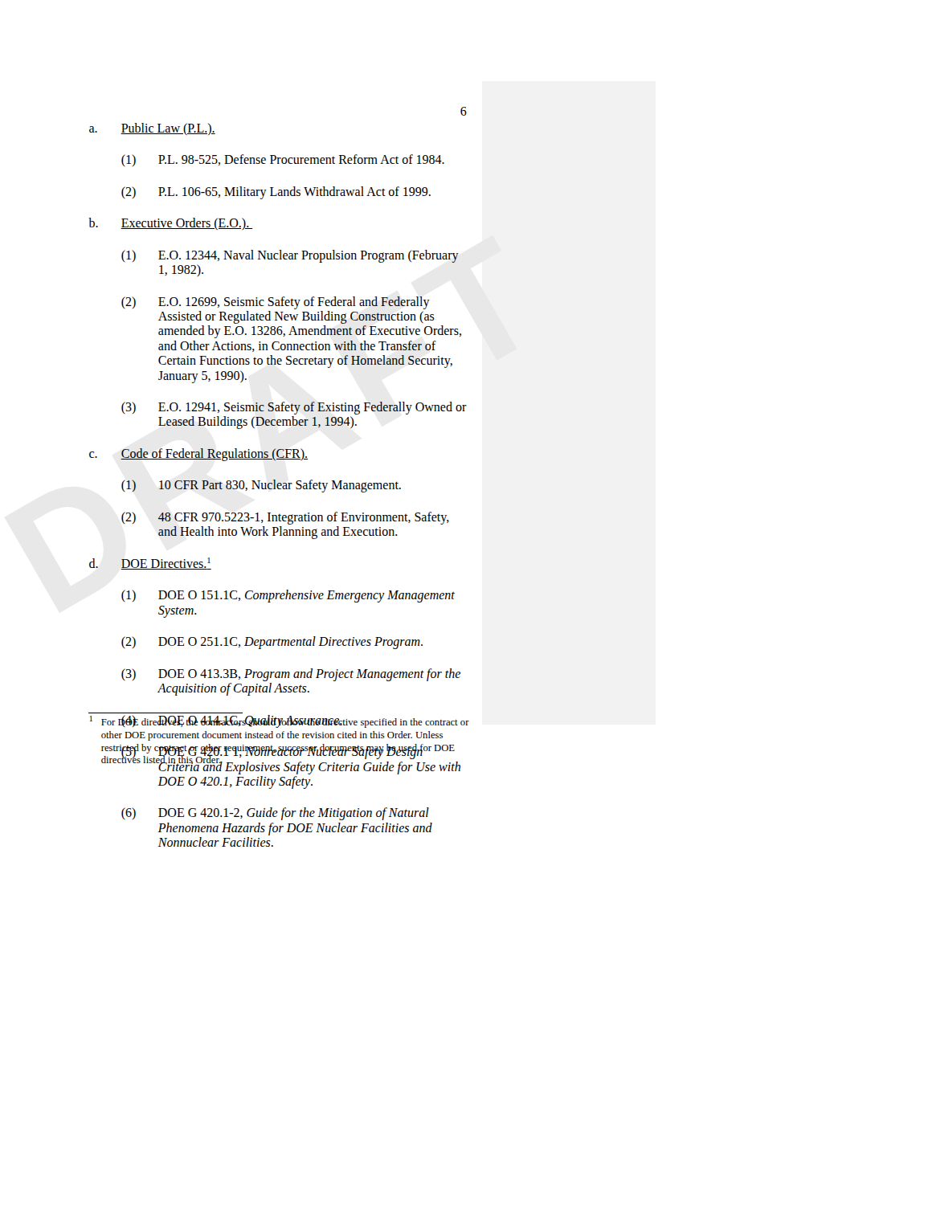DRAFT
6
a.
Public Law (P.L.).
(1)
P.L. 98-525, Defense Procurement Reform Act of 1984.
(2)
P.L. 106-65, Military Lands Withdrawal Act of 1999.
b.
Executive Orders (E.O.).
(1)
E.O. 12344, Naval Nuclear Propulsion Program (February 1, 1982).
(2)
E.O. 12699, Seismic Safety of Federal and Federally Assisted or Regulated New Building Construction (as amended by E.O. 13286, Amendment of Executive Orders, and Other Actions, in Connection with the Transfer of Certain Functions to the Secretary of Homeland Security, January 5, 1990).
(3)
E.O. 12941, Seismic Safety of Existing Federally Owned or Leased Buildings (December 1, 1994).
c.
Code of Federal Regulations (CFR).
(1)
10 CFR Part 830, Nuclear Safety Management.
(2)
48 CFR 970.5223-1, Integration of Environment, Safety, and Health into Work Planning and Execution.
d.
DOE Directives.1
(1)
DOE O 151.1C, Comprehensive Emergency Management System.
(2)
DOE O 251.1C, Departmental Directives Program.
(3)
DOE O 413.3B, Program and Project Management for the Acquisition of Capital Assets.
(4)
DOE O 414.1C, Quality Assurance.
(5)
DOE G 420.1 1, Nonreactor Nuclear Safety Design Criteria and Explosives Safety Criteria Guide for Use with DOE O 420.1, Facility Safety.
(6)
DOE G 420.1-2, Guide for the Mitigation of Natural Phenomena Hazards for DOE Nuclear Facilities and Nonnuclear Facilities.
1
For DOE directives, the contractors should follow the directive specified in the contract or other DOE procurement document instead of the revision cited in this Order. Unless restricted by contract or other requirement, successor documents may be used for DOE directives listed in this Order.